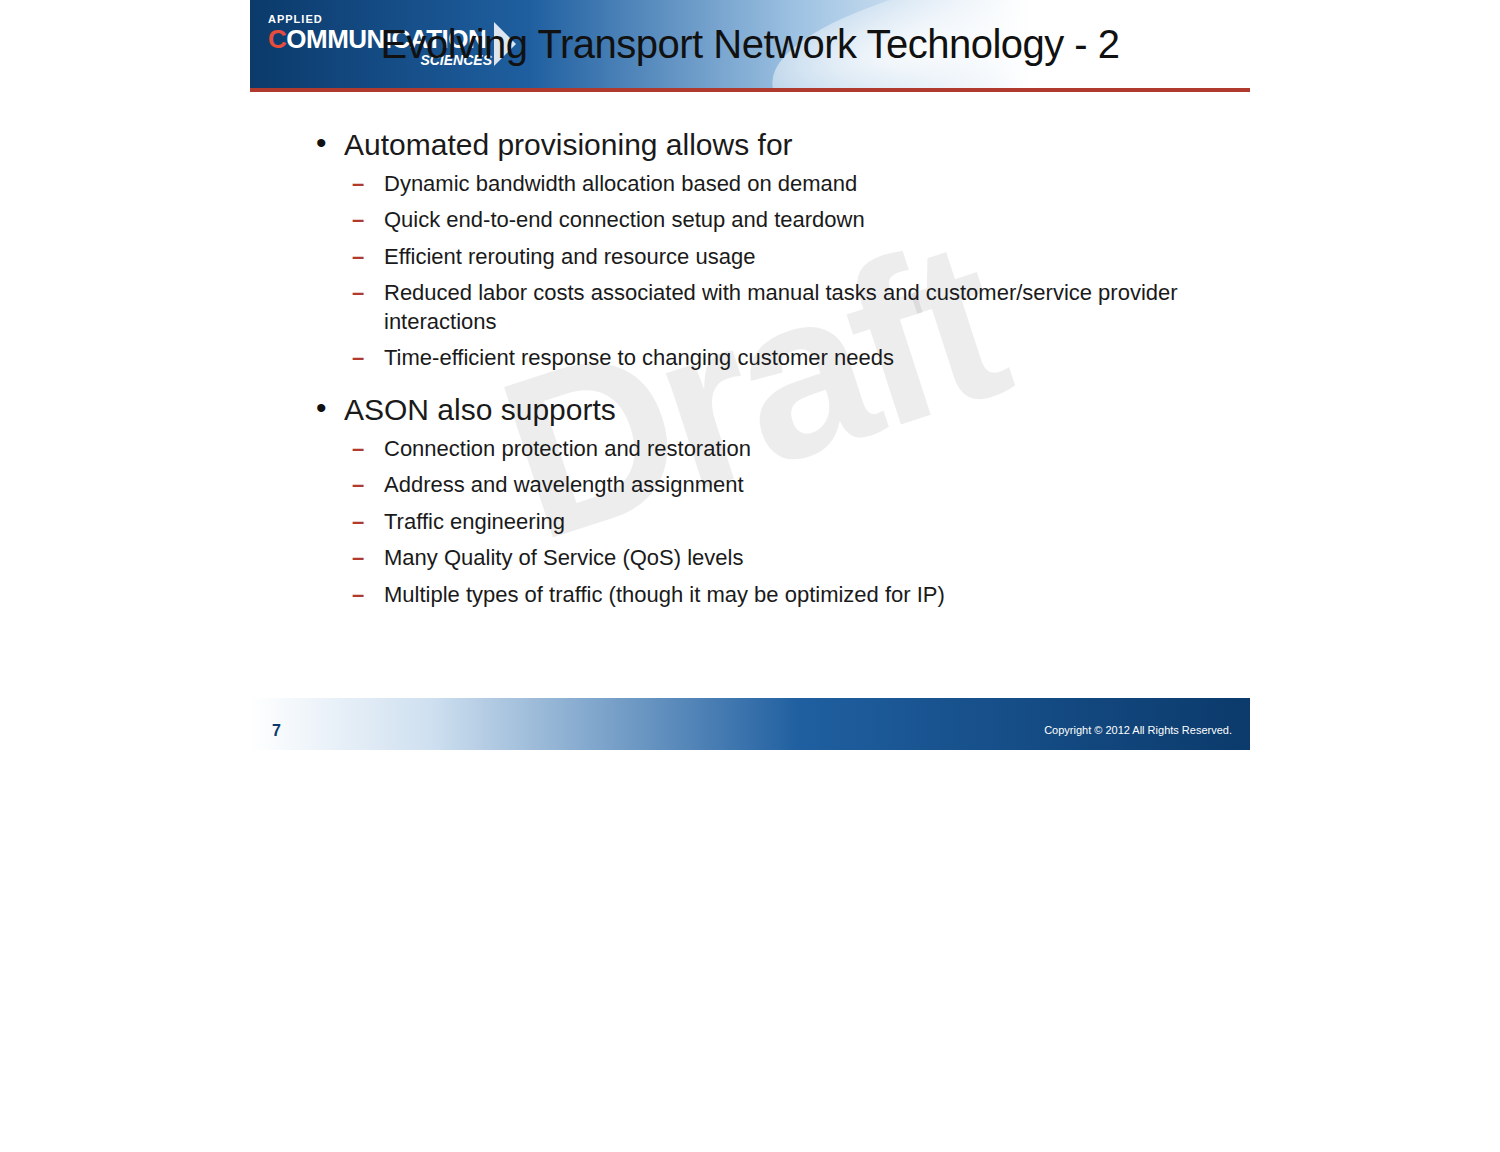APPLIED
COMMUNICATION
SCIENCES
Evolving Transport Network Technology - 2
Draft
Automated provisioning allows for
Dynamic bandwidth allocation based on demand
Quick end-to-end connection setup and teardown
Efficient rerouting and resource usage
Reduced labor costs associated with manual tasks and customer/service provider interactions
Time-efficient response to changing customer needs
ASON also supports
Connection protection and restoration
Address and wavelength assignment
Traffic engineering
Many Quality of Service (QoS) levels
Multiple types of traffic (though it may be optimized for IP)
7
Copyright © 2012 All Rights Reserved.